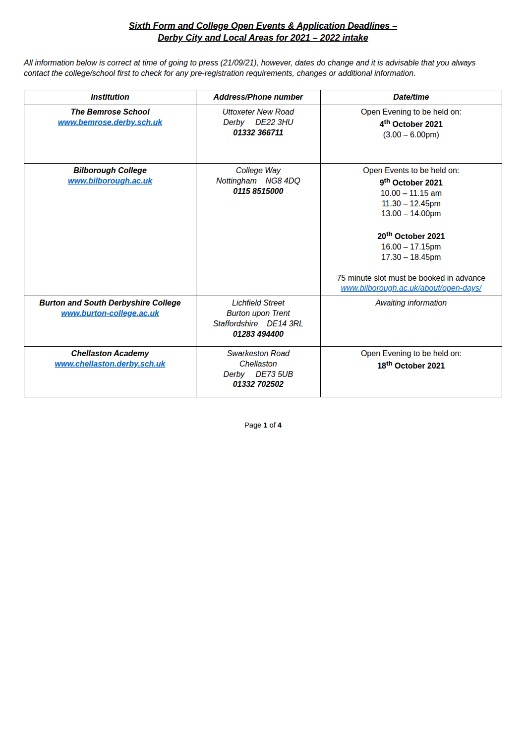Sixth Form and College Open Events & Application Deadlines –
Derby City and Local Areas for 2021 – 2022 intake
All information below is correct at time of going to press (21/09/21), however, dates do change and it is advisable that you always contact the college/school first to check for any pre-registration requirements, changes or additional information.
| Institution | Address/Phone number | Date/time |
| --- | --- | --- |
| The Bemrose School www.bemrose.derby.sch.uk | Uttoxeter New Road Derby DE22 3HU 01332 366711 | Open Evening to be held on: 4 th October 2021 (3.00 – 6.00pm) |
| Bilborough College www.bilborough.ac.uk | College Way Nottingham NG8 4DQ 0115 8515000 | Open Events to be held on: 9 th October 2021 10.00 – 11.15 am 11.30 – 12.45pm 13.00 – 14.00pm 20 th October 2021 16.00 – 17.15pm 17.30 – 18.45pm 75 minute slot must be booked in advance www.bilborough.ac.uk/about/open-days/ |
| Burton and South Derbyshire College www.burton-college.ac.uk | Lichfield Street Burton upon Trent Staffordshire DE14 3RL 01283 494400 | Awaiting information |
| Chellaston Academy www.chellaston.derby.sch.uk | Swarkeston Road Chellaston Derby DE73 5UB 01332 702502 | Open Evening to be held on: 18 th October 2021 |
Page 1 of 4